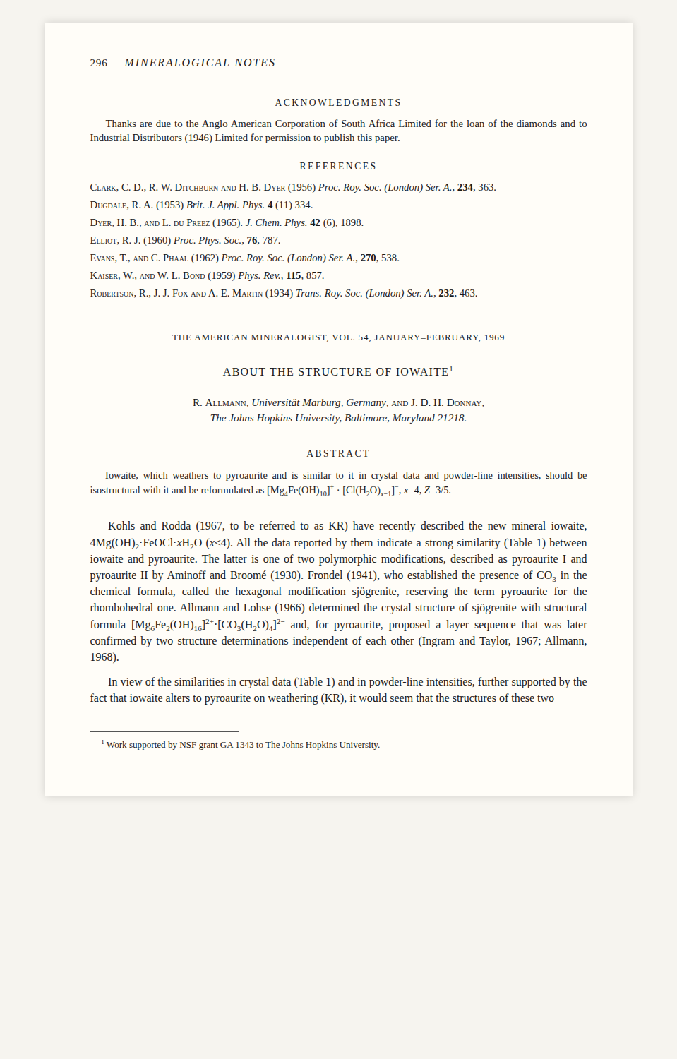296 MINERALOGICAL NOTES
Acknowledgments
Thanks are due to the Anglo American Corporation of South Africa Limited for the loan of the diamonds and to Industrial Distributors (1946) Limited for permission to publish this paper.
References
Clark, C. D., R. W. Ditchburn and H. B. Dyer (1956) Proc. Roy. Soc. (London) Ser. A., 234, 363.
Dugdale, R. A. (1953) Brit. J. Appl. Phys. 4 (11) 334.
Dyer, H. B., and L. du Preez (1965). J. Chem. Phys. 42 (6), 1898.
Elliot, R. J. (1960) Proc. Phys. Soc., 76, 787.
Evans, T., and C. Phaal (1962) Proc. Roy. Soc. (London) Ser. A., 270, 538.
Kaiser, W., and W. L. Bond (1959) Phys. Rev., 115, 857.
Robertson, R., J. J. Fox and A. E. Martin (1934) Trans. Roy. Soc. (London) Ser. A., 232, 463.
The American Mineralogist, Vol. 54, January–February, 1969
About the Structure of Iowaite1
R. Allmann, Universität Marburg, Germany, and J. D. H. Donnay,
The Johns Hopkins University, Baltimore, Maryland 21218.
Abstract
Iowaite, which weathers to pyroaurite and is similar to it in crystal data and powder-line intensities, should be isostructural with it and be reformulated as [Mg4Fe(OH)10]+ · [Cl(H2O)x−1]−, x=4, Z=3/5.
Kohls and Rodda (1967, to be referred to as KR) have recently described the new mineral iowaite, 4Mg(OH)2·FeOCl·x H2O (x≤4). All the data reported by them indicate a strong similarity (Table 1) between iowaite and pyroaurite. The latter is one of two polymorphic modifications, described as pyroaurite I and pyroaurite II by Aminoff and Broomé (1930). Frondel (1941), who established the presence of CO3 in the chemical formula, called the hexagonal modification sjögrenite, reserving the term pyroaurite for the rhombohedral one. Allmann and Lohse (1966) determined the crystal structure of sjögrenite with structural formula [Mg6Fe2(OH)16]2+·[CO3(H2O)4]2− and, for pyroaurite, proposed a layer sequence that was later confirmed by two structure determinations independent of each other (Ingram and Taylor, 1967; Allmann, 1968).
In view of the similarities in crystal data (Table 1) and in powder-line intensities, further supported by the fact that iowaite alters to pyroaurite on weathering (KR), it would seem that the structures of these two
1 Work supported by NSF grant GA 1343 to The Johns Hopkins University.